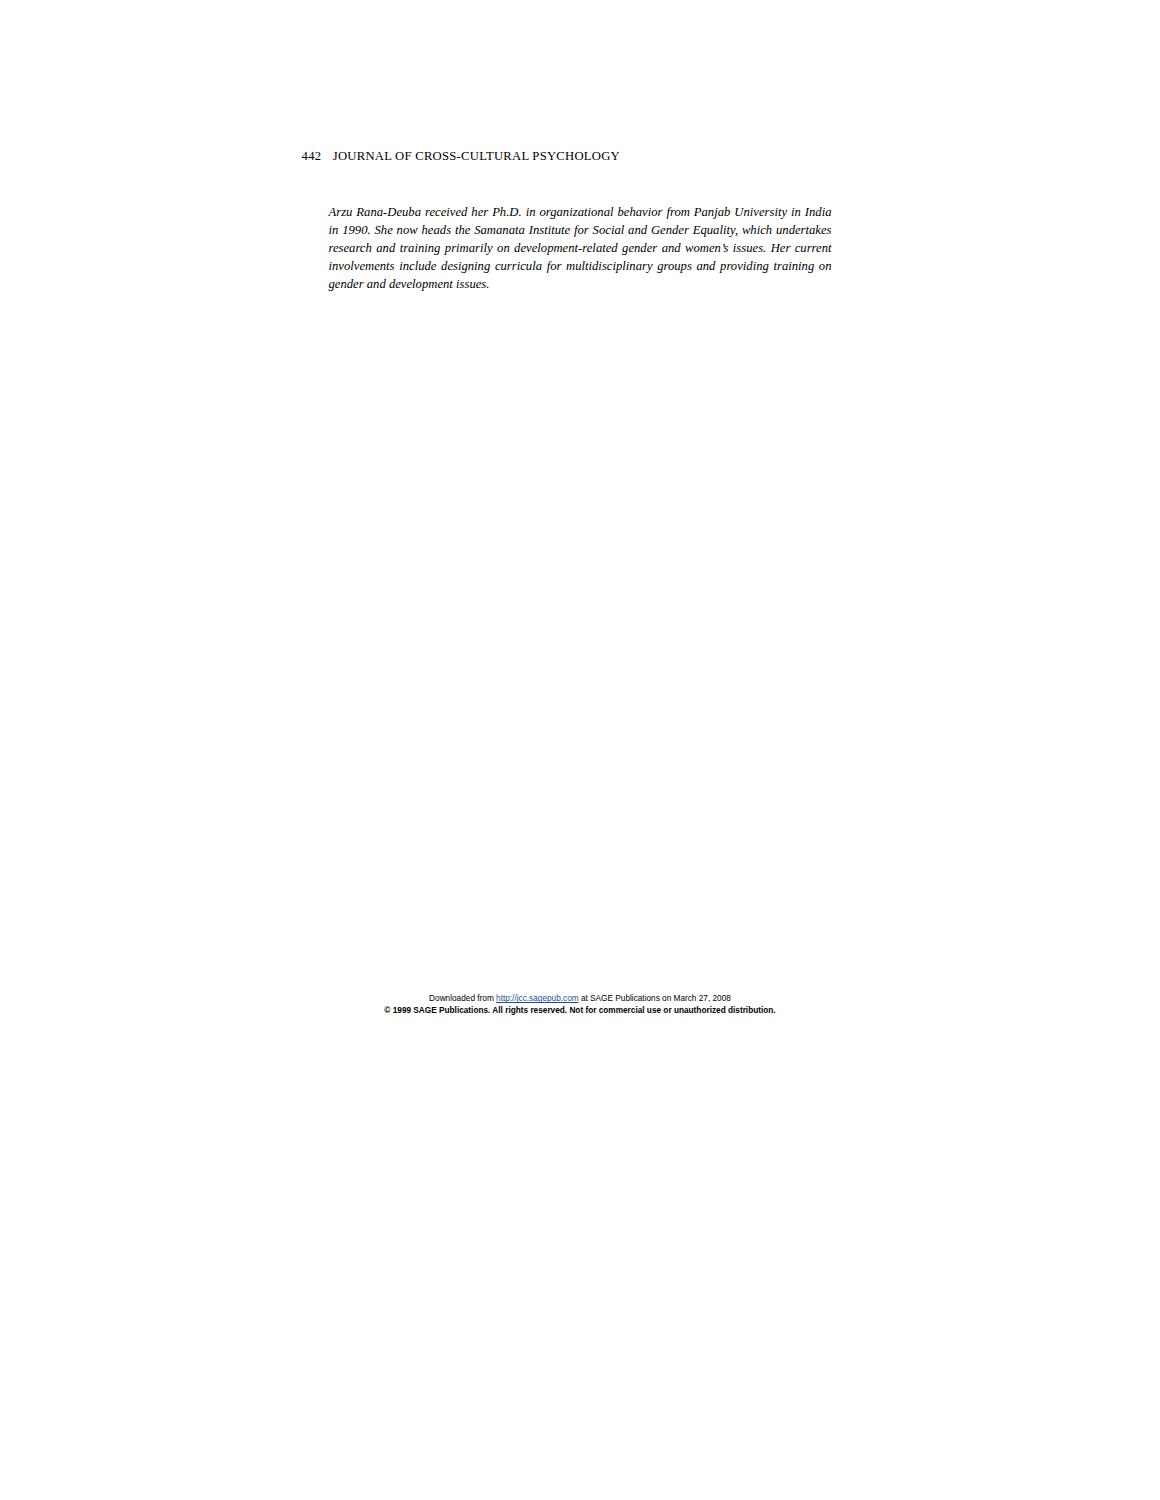442 JOURNAL OF CROSS-CULTURAL PSYCHOLOGY
Arzu Rana-Deuba received her Ph.D. in organizational behavior from Panjab University in India in 1990. She now heads the Samanata Institute for Social and Gender Equality, which undertakes research and training primarily on development-related gender and women’s issues. Her current involvements include designing curricula for multidisciplinary groups and providing training on gender and development issues.
Downloaded from http://jcc.sagepub.com at SAGE Publications on March 27, 2008
© 1999 SAGE Publications. All rights reserved. Not for commercial use or unauthorized distribution.